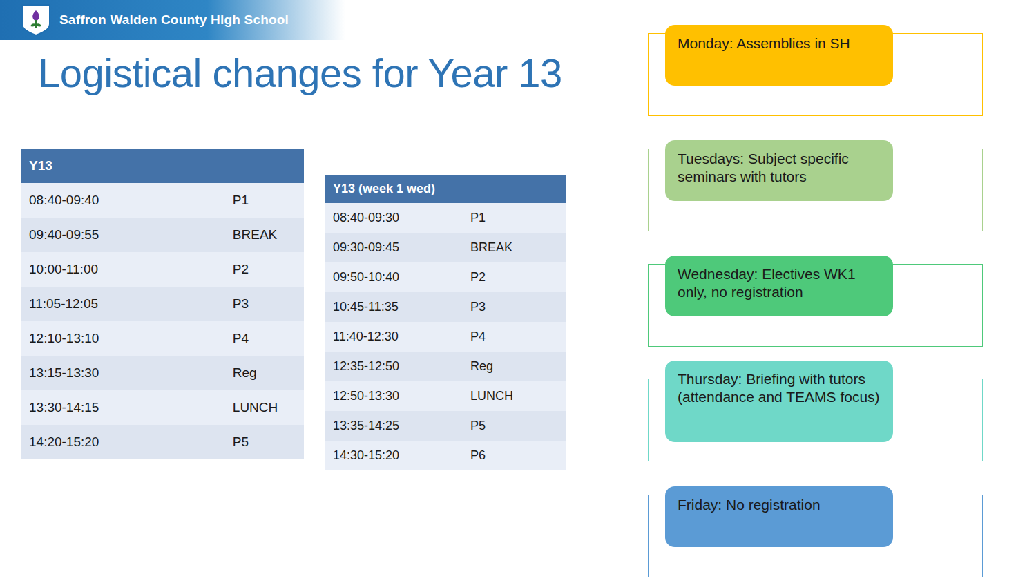Saffron Walden County High School
Logistical changes for Year 13
| Y13 |
| --- |
| 08:40-09:40 | P1 |
| 09:40-09:55 | BREAK |
| 10:00-11:00 | P2 |
| 11:05-12:05 | P3 |
| 12:10-13:10 | P4 |
| 13:15-13:30 | Reg |
| 13:30-14:15 | LUNCH |
| 14:20-15:20 | P5 |
| Y13 (week 1 wed) |
| --- |
| 08:40-09:30 | P1 |
| 09:30-09:45 | BREAK |
| 09:50-10:40 | P2 |
| 10:45-11:35 | P3 |
| 11:40-12:30 | P4 |
| 12:35-12:50 | Reg |
| 12:50-13:30 | LUNCH |
| 13:35-14:25 | P5 |
| 14:30-15:20 | P6 |
Monday: Assemblies in SH
Tuesdays: Subject specific seminars with tutors
Wednesday: Electives WK1 only, no registration
Thursday: Briefing with tutors (attendance and TEAMS focus)
Friday: No registration